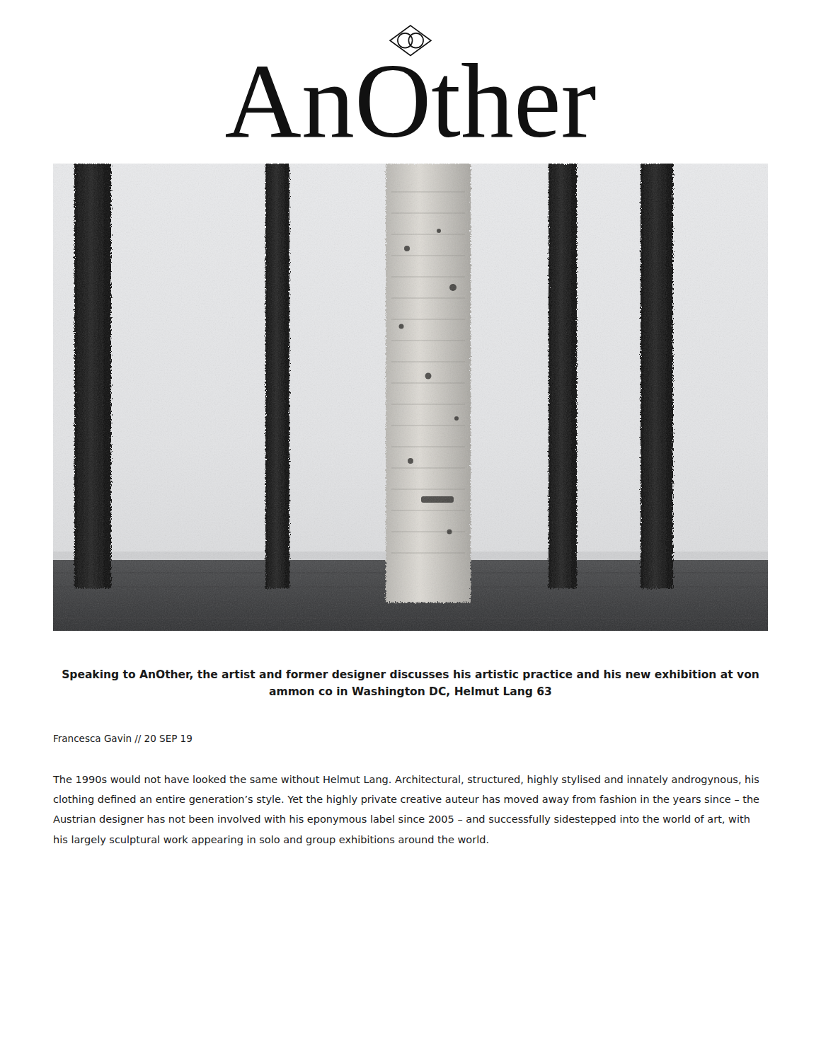AnOther
Speaking to AnOther, the artist and former designer discusses his artistic practice and his new exhibition at von ammon co in Washington DC, Helmut Lang 63
Francesca Gavin // 20 SEP 19
The 1990s would not have looked the same without Helmut Lang. Architectural, structured, highly stylised and innately androgynous, his clothing defined an entire generation’s style. Yet the highly private creative auteur has moved away from fashion in the years since – the Austrian designer has not been involved with his eponymous label since 2005 – and successfully sidestepped into the world of art, with his largely sculptural work appearing in solo and group exhibitions around the world.